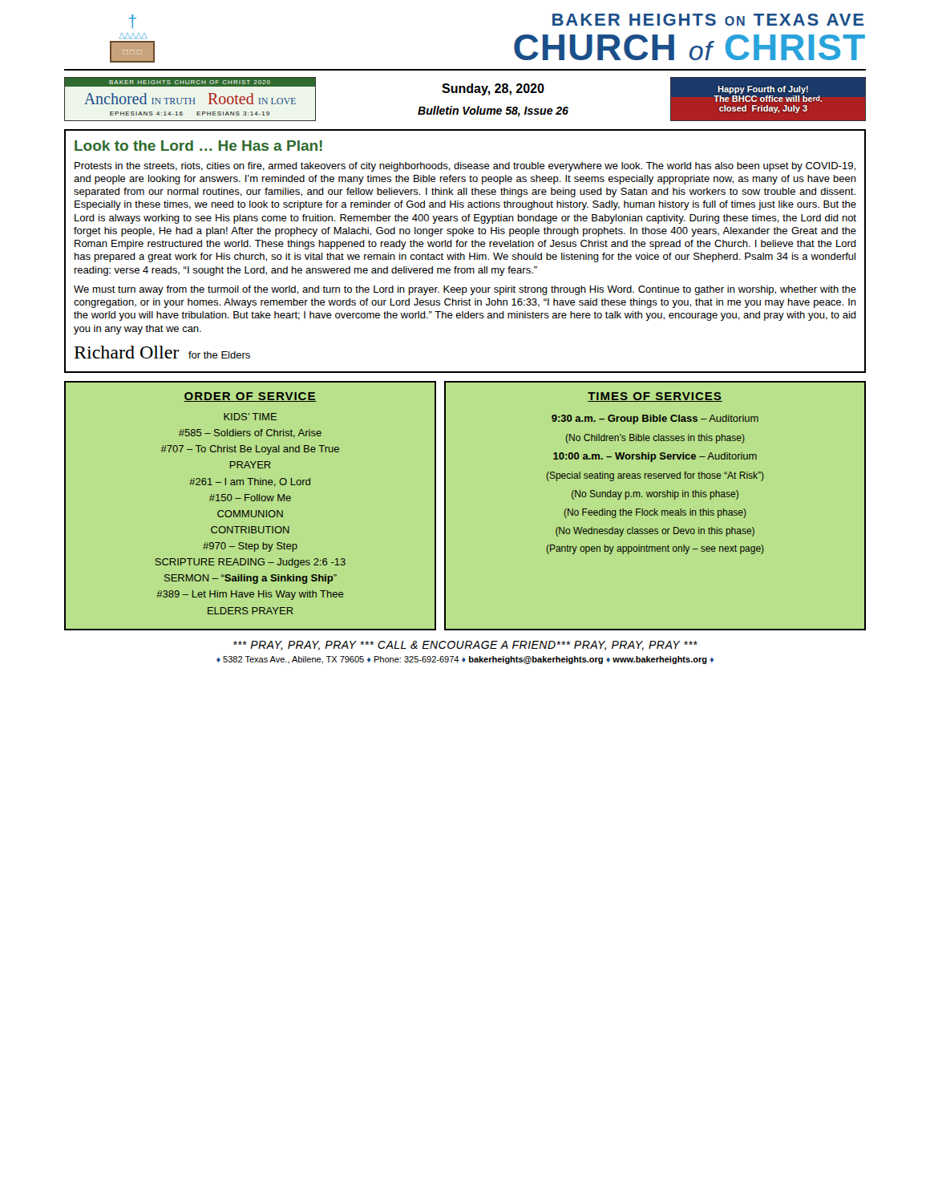† △△△△△ □ □ □
BAKER HEIGHTS ON TEXAS AVE
CHURCH of CHRIST
BAKER HEIGHTS CHURCH OF CHRIST 2020
Anchored IN TRUTH Rooted IN LOVE
EPHESIANS 4:14-16 EPHESIANS 3:14-19
Sunday, 28, 2020
Bulletin Volume 58, Issue 26
Happy Fourth of July!
The BHCC office will be
closed Friday, July 3rd .
Look to the Lord … He Has a Plan!
Protests in the streets, riots, cities on fire, armed takeovers of city neighborhoods, disease and trouble everywhere we look. The world has also been upset by COVID-19, and people are looking for answers. I’m reminded of the many times the Bible refers to people as sheep. It seems especially appropriate now, as many of us have been separated from our normal routines, our families, and our fellow believers. I think all these things are being used by Satan and his workers to sow trouble and dissent. Especially in these times, we need to look to scripture for a reminder of God and His actions throughout history. Sadly, human history is full of times just like ours. But the Lord is always working to see His plans come to fruition. Remember the 400 years of Egyptian bondage or the Babylonian captivity. During these times, the Lord did not forget his people, He had a plan! After the prophecy of Malachi, God no longer spoke to His people through prophets. In those 400 years, Alexander the Great and the Roman Empire restructured the world. These things happened to ready the world for the revelation of Jesus Christ and the spread of the Church. I believe that the Lord has prepared a great work for His church, so it is vital that we remain in contact with Him. We should be listening for the voice of our Shepherd. Psalm 34 is a wonderful reading: verse 4 reads, “I sought the Lord, and he answered me and delivered me from all my fears.”
We must turn away from the turmoil of the world, and turn to the Lord in prayer. Keep your spirit strong through His Word. Continue to gather in worship, whether with the congregation, or in your homes. Always remember the words of our Lord Jesus Christ in John 16:33, “I have said these things to you, that in me you may have peace. In the world you will have tribulation. But take heart; I have overcome the world.” The elders and ministers are here to talk with you, encourage you, and pray with you, to aid you in any way that we can.
Richard Oller for the Elders
ORDER OF SERVICE
KIDS’ TIME
#585 – Soldiers of Christ, Arise
#707 – To Christ Be Loyal and Be True
PRAYER
#261 – I am Thine, O Lord
#150 – Follow Me
COMMUNION
CONTRIBUTION
#970 – Step by Step
SCRIPTURE READING – Judges 2:6 -13
SERMON – “Sailing a Sinking Ship”
#389 – Let Him Have His Way with Thee
ELDERS PRAYER
TIMES OF SERVICES
9:30 a.m. – Group Bible Class – Auditorium
(No Children’s Bible classes in this phase)
10:00 a.m. – Worship Service – Auditorium
(Special seating areas reserved for those “At Risk”)
(No Sunday p.m. worship in this phase)
(No Feeding the Flock meals in this phase)
(No Wednesday classes or Devo in this phase)
(Pantry open by appointment only – see next page)
*** PRAY, PRAY, PRAY *** CALL & ENCOURAGE A FRIEND*** PRAY, PRAY, PRAY ***
♦ 5382 Texas Ave., Abilene, TX 79605 ♦ Phone: 325-692-6974 ♦ bakerheights@bakerheights.org ♦ www.bakerheights.org ♦